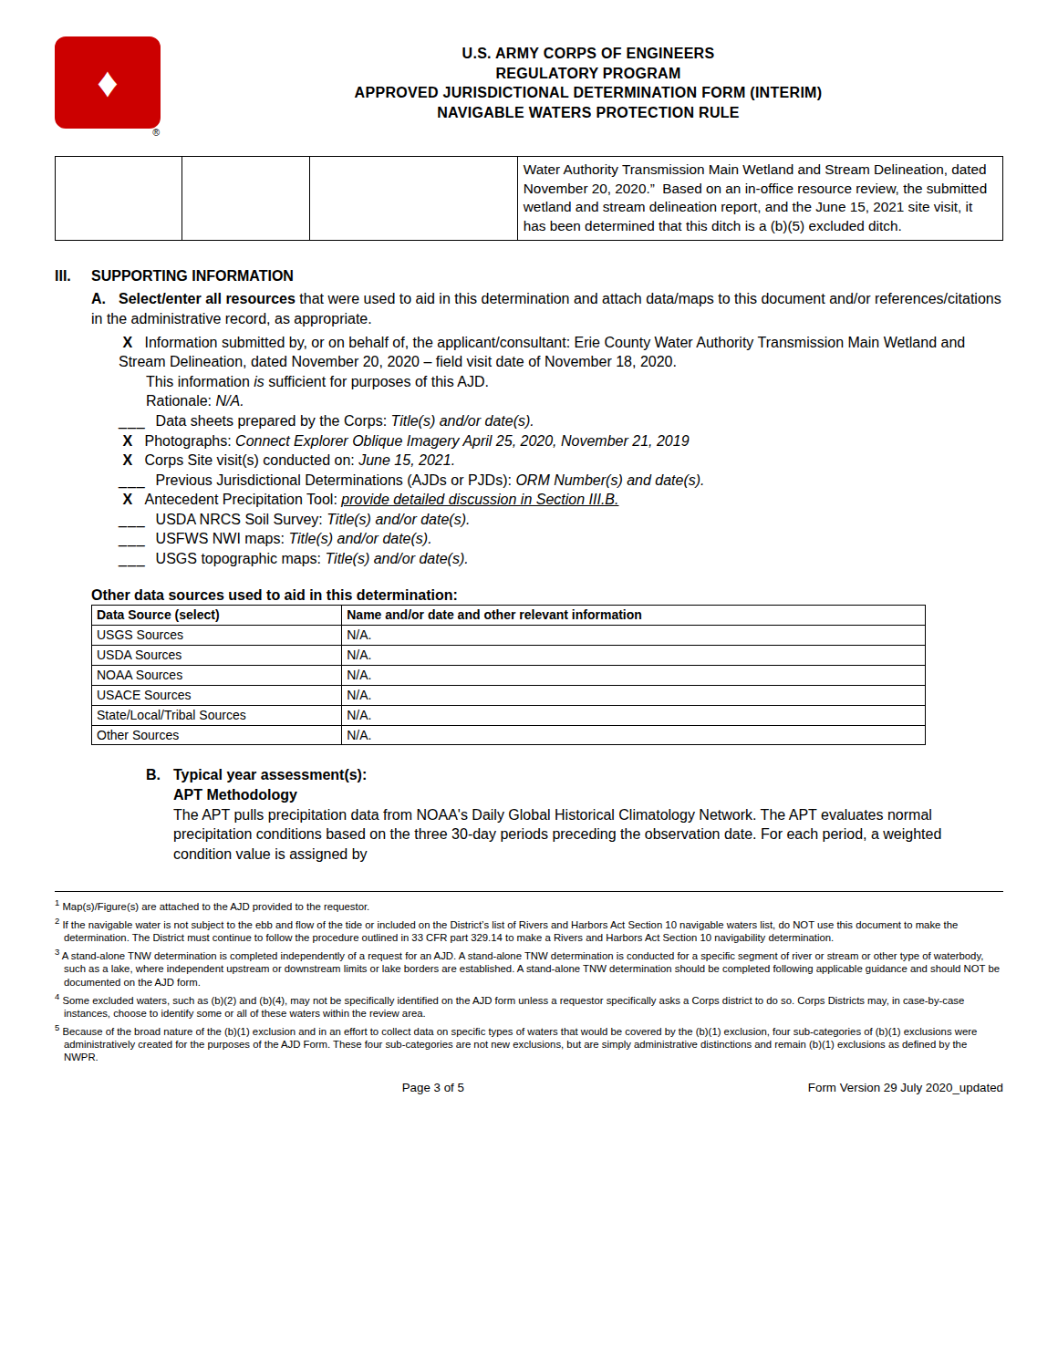♦ ®
U.S. ARMY CORPS OF ENGINEERS
REGULATORY PROGRAM
APPROVED JURISDICTIONAL DETERMINATION FORM (INTERIM)
NAVIGABLE WATERS PROTECTION RULE
| | | | Water Authority Transmission Main Wetland and Stream Delineation, dated November 20, 2020.” Based on an in-office resource review, the submitted wetland and stream delineation report, and the June 15, 2021 site visit, it has been determined that this ditch is a (b)(5) excluded ditch. |
III. SUPPORTING INFORMATION
A. Select/enter all resources that were used to aid in this determination and attach data/maps to this document and/or references/citations in the administrative record, as appropriate.
X Information submitted by, or on behalf of, the applicant/consultant: Erie County Water Authority Transmission Main Wetland and Stream Delineation, dated November 20, 2020 – field visit date of November 18, 2020.
This information is sufficient for purposes of this AJD.
Rationale: N/A.
___ Data sheets prepared by the Corps: Title(s) and/or date(s).
X Photographs: Connect Explorer Oblique Imagery April 25, 2020, November 21, 2019
X Corps Site visit(s) conducted on: June 15, 2021.
___ Previous Jurisdictional Determinations (AJDs or PJDs): ORM Number(s) and date(s).
X Antecedent Precipitation Tool: provide detailed discussion in Section III.B.
___ USDA NRCS Soil Survey: Title(s) and/or date(s).
___ USFWS NWI maps: Title(s) and/or date(s).
___ USGS topographic maps: Title(s) and/or date(s).
Other data sources used to aid in this determination:
| Data Source (select) | Name and/or date and other relevant information |
| USGS Sources | N/A. |
| USDA Sources | N/A. |
| NOAA Sources | N/A. |
| USACE Sources | N/A. |
| State/Local/Tribal Sources | N/A. |
| Other Sources | N/A. |
B. Typical year assessment(s):
APT Methodology
The APT pulls precipitation data from NOAA's Daily Global Historical Climatology Network. The APT evaluates normal precipitation conditions based on the three 30-day periods preceding the observation date. For each period, a weighted condition value is assigned by
1 Map(s)/Figure(s) are attached to the AJD provided to the requestor.
2 If the navigable water is not subject to the ebb and flow of the tide or included on the District’s list of Rivers and Harbors Act Section 10 navigable waters list, do NOT use this document to make the determination. The District must continue to follow the procedure outlined in 33 CFR part 329.14 to make a Rivers and Harbors Act Section 10 navigability determination.
3 A stand-alone TNW determination is completed independently of a request for an AJD. A stand-alone TNW determination is conducted for a specific segment of river or stream or other type of waterbody, such as a lake, where independent upstream or downstream limits or lake borders are established. A stand-alone TNW determination should be completed following applicable guidance and should NOT be documented on the AJD form.
4 Some excluded waters, such as (b)(2) and (b)(4), may not be specifically identified on the AJD form unless a requestor specifically asks a Corps district to do so. Corps Districts may, in case-by-case instances, choose to identify some or all of these waters within the review area.
5 Because of the broad nature of the (b)(1) exclusion and in an effort to collect data on specific types of waters that would be covered by the (b)(1) exclusion, four sub-categories of (b)(1) exclusions were administratively created for the purposes of the AJD Form. These four sub-categories are not new exclusions, but are simply administrative distinctions and remain (b)(1) exclusions as defined by the NWPR.
Page 3 of 5
Form Version 29 July 2020_updated